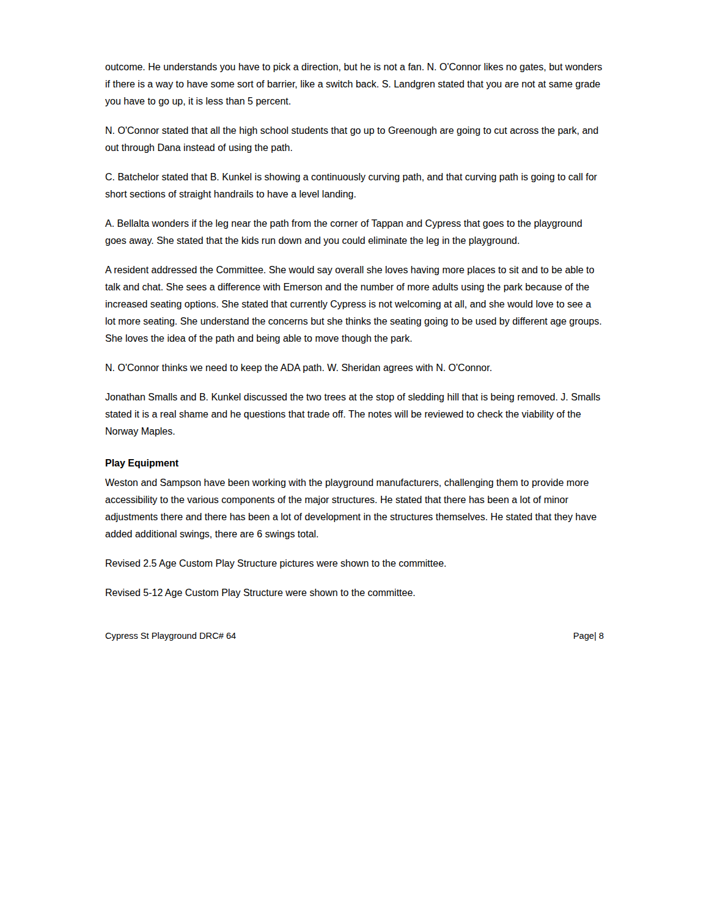outcome. He understands you have to pick a direction, but he is not a fan. N. O'Connor likes no gates, but wonders if there is a way to have some sort of barrier, like a switch back. S. Landgren stated that you are not at same grade you have to go up, it is less than 5 percent.
N. O'Connor stated that all the high school students that go up to Greenough are going to cut across the park, and out through Dana instead of using the path.
C. Batchelor stated that B. Kunkel is showing a continuously curving path, and that curving path is going to call for short sections of straight handrails to have a level landing.
A. Bellalta wonders if the leg near the path from the corner of Tappan and Cypress that goes to the playground goes away. She stated that the kids run down and you could eliminate the leg in the playground.
A resident addressed the Committee. She would say overall she loves having more places to sit and to be able to talk and chat. She sees a difference with Emerson and the number of more adults using the park because of the increased seating options. She stated that currently Cypress is not welcoming at all, and she would love to see a lot more seating. She understand the concerns but she thinks the seating going to be used by different age groups. She loves the idea of the path and being able to move though the park.
N. O'Connor thinks we need to keep the ADA path. W. Sheridan agrees with N. O'Connor.
Jonathan Smalls and B. Kunkel discussed the two trees at the stop of sledding hill that is being removed. J. Smalls stated it is a real shame and he questions that trade off. The notes will be reviewed to check the viability of the Norway Maples.
Play Equipment
Weston and Sampson have been working with the playground manufacturers, challenging them to provide more accessibility to the various components of the major structures. He stated that there has been a lot of minor adjustments there and there has been a lot of development in the structures themselves. He stated that they have added additional swings, there are 6 swings total.
Revised 2.5 Age Custom Play Structure pictures were shown to the committee.
Revised 5-12 Age Custom Play Structure were shown to the committee.
Cypress St Playground DRC# 64 Page| 8